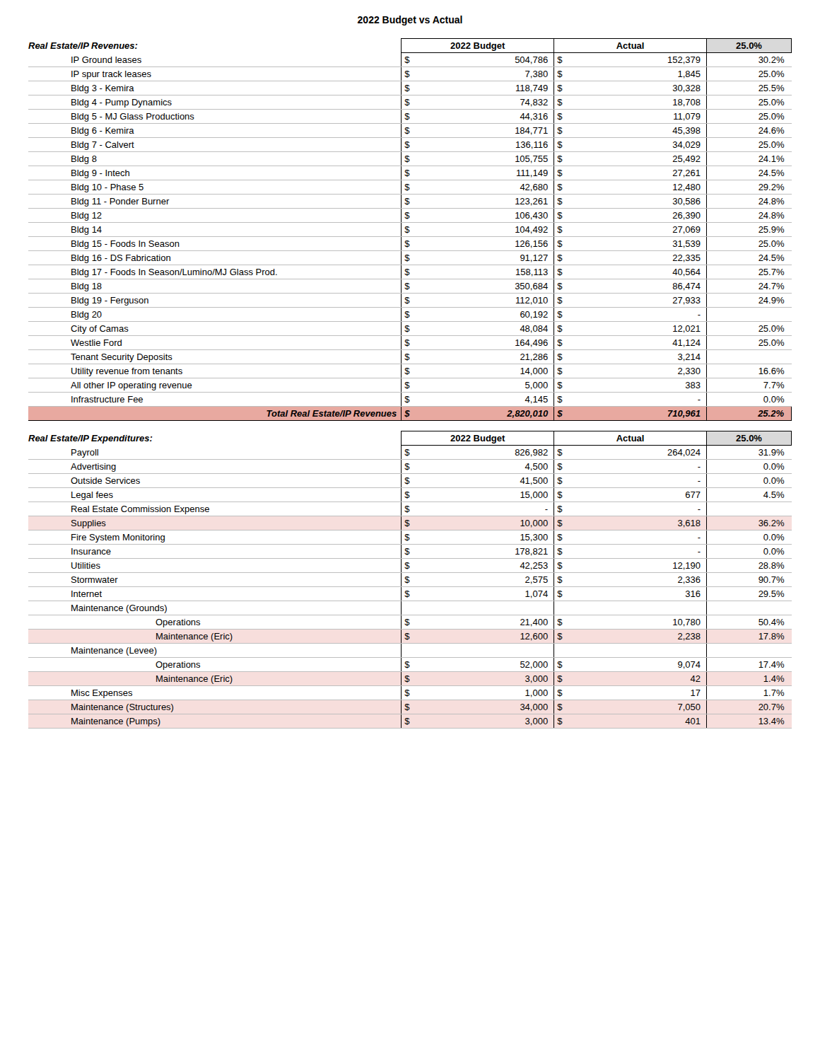2022 Budget vs Actual
| Real Estate/IP Revenues: | 2022 Budget | Actual | 25.0% |
| IP Ground leases | $ | 504,786 | $ | 152,379 | 30.2% |
| IP spur track leases | $ | 7,380 | $ | 1,845 | 25.0% |
| Bldg 3 - Kemira | $ | 118,749 | $ | 30,328 | 25.5% |
| Bldg 4 - Pump Dynamics | $ | 74,832 | $ | 18,708 | 25.0% |
| Bldg 5 - MJ Glass Productions | $ | 44,316 | $ | 11,079 | 25.0% |
| Bldg 6 - Kemira | $ | 184,771 | $ | 45,398 | 24.6% |
| Bldg 7 - Calvert | $ | 136,116 | $ | 34,029 | 25.0% |
| Bldg 8 | $ | 105,755 | $ | 25,492 | 24.1% |
| Bldg 9 - Intech | $ | 111,149 | $ | 27,261 | 24.5% |
| Bldg 10 - Phase 5 | $ | 42,680 | $ | 12,480 | 29.2% |
| Bldg 11 - Ponder Burner | $ | 123,261 | $ | 30,586 | 24.8% |
| Bldg 12 | $ | 106,430 | $ | 26,390 | 24.8% |
| Bldg 14 | $ | 104,492 | $ | 27,069 | 25.9% |
| Bldg 15 - Foods In Season | $ | 126,156 | $ | 31,539 | 25.0% |
| Bldg 16 - DS Fabrication | $ | 91,127 | $ | 22,335 | 24.5% |
| Bldg 17 - Foods In Season/Lumino/MJ Glass Prod. | $ | 158,113 | $ | 40,564 | 25.7% |
| Bldg 18 | $ | 350,684 | $ | 86,474 | 24.7% |
| Bldg 19 - Ferguson | $ | 112,010 | $ | 27,933 | 24.9% |
| Bldg 20 | $ | 60,192 | $ | - | |
| City of Camas | $ | 48,084 | $ | 12,021 | 25.0% |
| Westlie Ford | $ | 164,496 | $ | 41,124 | 25.0% |
| Tenant Security Deposits | $ | 21,286 | $ | 3,214 | |
| Utility revenue from tenants | $ | 14,000 | $ | 2,330 | 16.6% |
| All other IP operating revenue | $ | 5,000 | $ | 383 | 7.7% |
| Infrastructure Fee | $ | 4,145 | $ | - | 0.0% |
| Total Real Estate/IP Revenues | $ | 2,820,010 | $ | 710,961 | 25.2% |
| Real Estate/IP Expenditures: | 2022 Budget | Actual | 25.0% |
| Payroll | $ | 826,982 | $ | 264,024 | 31.9% |
| Advertising | $ | 4,500 | $ | - | 0.0% |
| Outside Services | $ | 41,500 | $ | - | 0.0% |
| Legal fees | $ | 15,000 | $ | 677 | 4.5% |
| Real Estate Commission Expense | $ | - | $ | - | |
| Supplies | $ | 10,000 | $ | 3,618 | 36.2% |
| Fire System Monitoring | $ | 15,300 | $ | - | 0.0% |
| Insurance | $ | 178,821 | $ | - | 0.0% |
| Utilities | $ | 42,253 | $ | 12,190 | 28.8% |
| Stormwater | $ | 2,575 | $ | 2,336 | 90.7% |
| Internet | $ | 1,074 | $ | 316 | 29.5% |
| Maintenance (Grounds) | | | | | |
| Operations | $ | 21,400 | $ | 10,780 | 50.4% |
| Maintenance (Eric) | $ | 12,600 | $ | 2,238 | 17.8% |
| Maintenance (Levee) | | | | | |
| Operations | $ | 52,000 | $ | 9,074 | 17.4% |
| Maintenance (Eric) | $ | 3,000 | $ | 42 | 1.4% |
| Misc Expenses | $ | 1,000 | $ | 17 | 1.7% |
| Maintenance (Structures) | $ | 34,000 | $ | 7,050 | 20.7% |
| Maintenance (Pumps) | $ | 3,000 | $ | 401 | 13.4% |